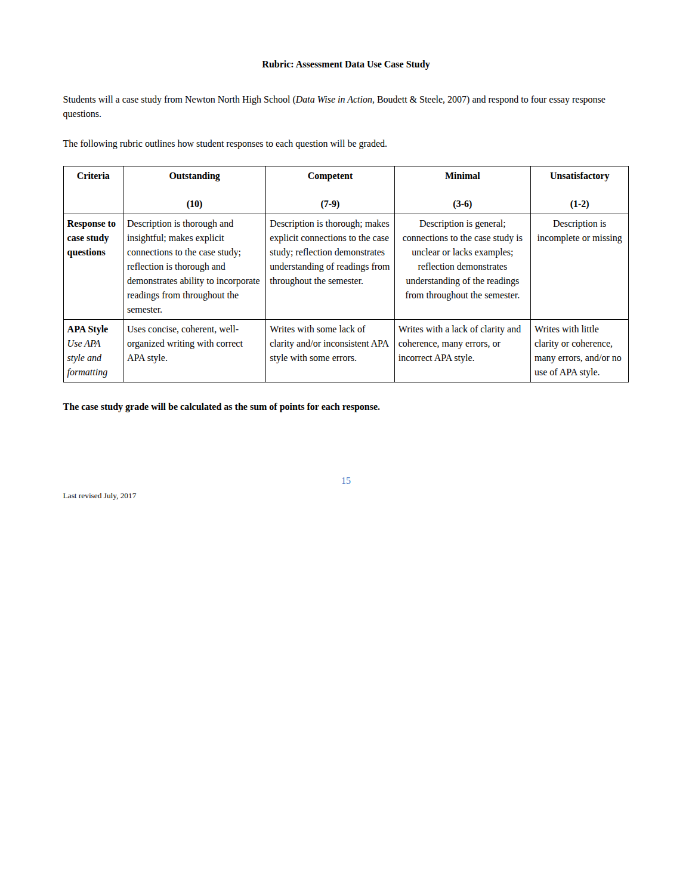Rubric: Assessment Data Use Case Study
Students will a case study from Newton North High School (Data Wise in Action, Boudett & Steele, 2007) and respond to four essay response questions.
The following rubric outlines how student responses to each question will be graded.
| Criteria | Outstanding (10) | Competent (7-9) | Minimal (3-6) | Unsatisfactory (1-2) |
| --- | --- | --- | --- | --- |
| Response to case study questions | Description is thorough and insightful; makes explicit connections to the case study; reflection is thorough and demonstrates ability to incorporate readings from throughout the semester. | Description is thorough; makes explicit connections to the case study; reflection demonstrates understanding of readings from throughout the semester. | Description is general; connections to the case study is unclear or lacks examples; reflection demonstrates understanding of the readings from throughout the semester. | Description is incomplete or missing |
| APA Style Use APA style and formatting | Uses concise, coherent, well-organized writing with correct APA style. | Writes with some lack of clarity and/or inconsistent APA style with some errors. | Writes with a lack of clarity and coherence, many errors, or incorrect APA style. | Writes with little clarity or coherence, many errors, and/or no use of APA style. |
The case study grade will be calculated as the sum of points for each response.
15
Last revised July, 2017